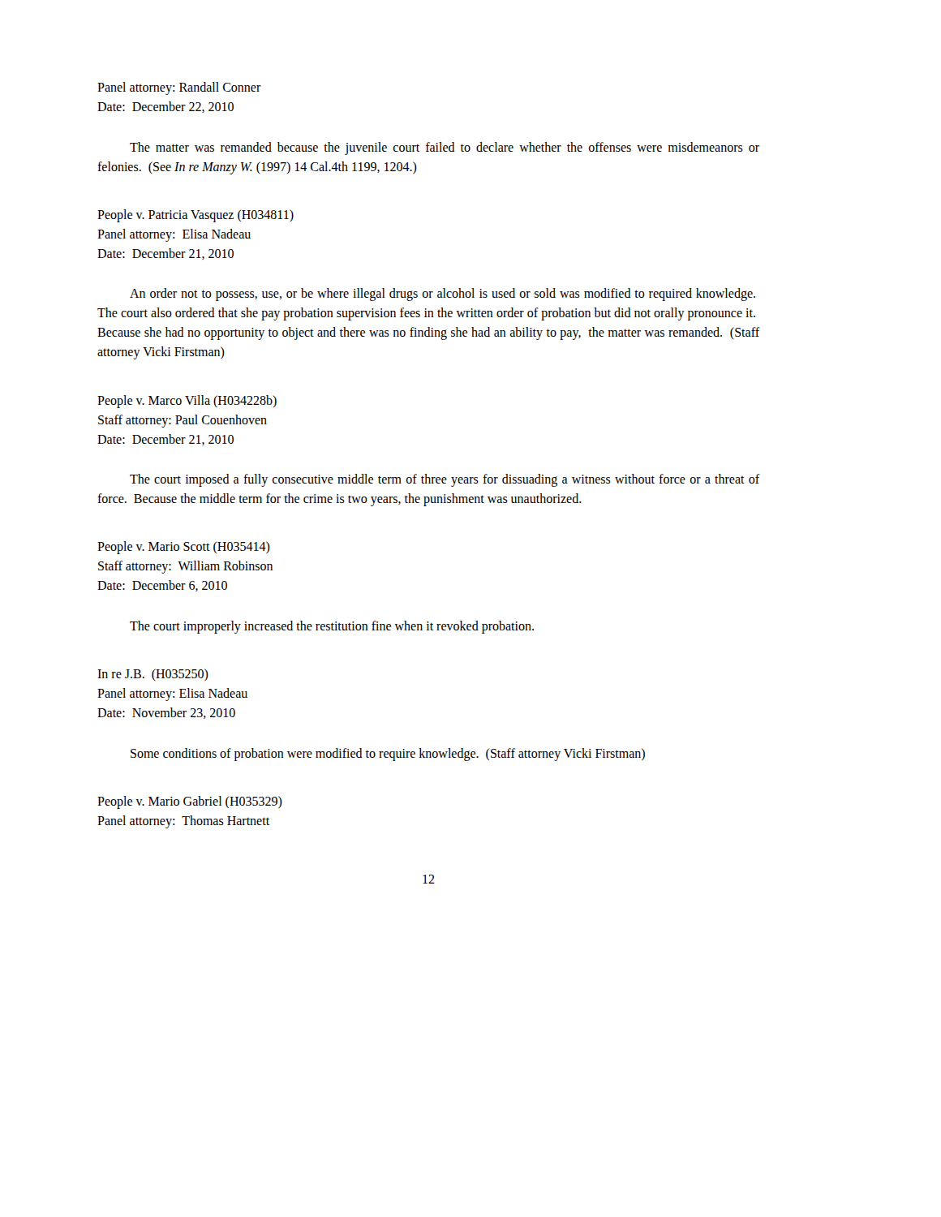Panel attorney: Randall Conner
Date: December 22, 2010
The matter was remanded because the juvenile court failed to declare whether the offenses were misdemeanors or felonies. (See In re Manzy W. (1997) 14 Cal.4th 1199, 1204.)
People v. Patricia Vasquez (H034811)
Panel attorney: Elisa Nadeau
Date: December 21, 2010
An order not to possess, use, or be where illegal drugs or alcohol is used or sold was modified to required knowledge. The court also ordered that she pay probation supervision fees in the written order of probation but did not orally pronounce it. Because she had no opportunity to object and there was no finding she had an ability to pay, the matter was remanded. (Staff attorney Vicki Firstman)
People v. Marco Villa (H034228b)
Staff attorney: Paul Couenhoven
Date: December 21, 2010
The court imposed a fully consecutive middle term of three years for dissuading a witness without force or a threat of force. Because the middle term for the crime is two years, the punishment was unauthorized.
People v. Mario Scott (H035414)
Staff attorney: William Robinson
Date: December 6, 2010
The court improperly increased the restitution fine when it revoked probation.
In re J.B. (H035250)
Panel attorney: Elisa Nadeau
Date: November 23, 2010
Some conditions of probation were modified to require knowledge. (Staff attorney Vicki Firstman)
People v. Mario Gabriel (H035329)
Panel attorney: Thomas Hartnett
12